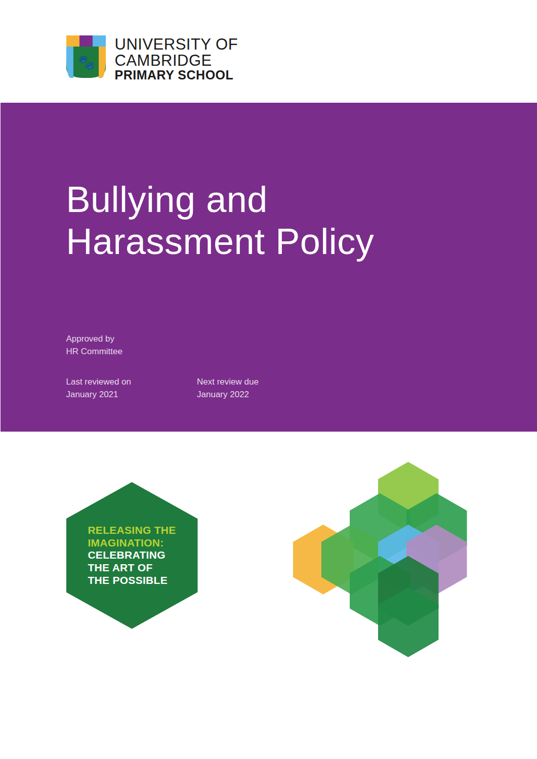🐾
UNIVERSITY OF
CAMBRIDGE
PRIMARY SCHOOL
Bullying and
Harassment Policy
Approved by HR Committee
Last reviewed on January 2021
Next review due January 2022
RELEASING THE
IMAGINATION:
CELEBRATING
THE ART OF
THE POSSIBLE